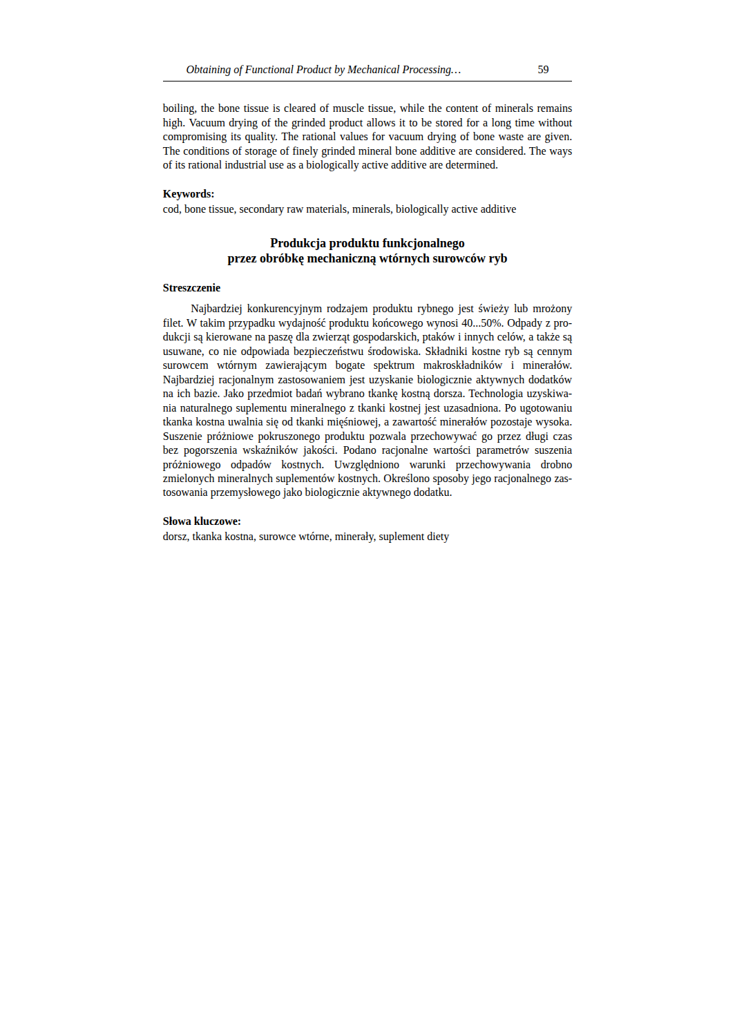Obtaining of Functional Product by Mechanical Processing… 59
boiling, the bone tissue is cleared of muscle tissue, while the content of minerals remains high. Vacuum drying of the grinded product allows it to be stored for a long time without compromising its quality. The rational values for vacuum drying of bone waste are given. The conditions of storage of finely grinded mineral bone additive are considered. The ways of its rational industrial use as a biologically active additive are determined.
Keywords:
cod, bone tissue, secondary raw materials, minerals, biologically active additive
Produkcja produktu funkcjonalnego
przez obróbkę mechaniczną wtórnych surowców ryb
Streszczenie
Najbardziej konkurencyjnym rodzajem produktu rybnego jest świeży lub mrożony filet. W takim przypadku wydajność produktu końcowego wynosi 40...50%. Odpady z produkcji są kierowane na paszę dla zwierząt gospodarskich, ptaków i innych celów, a także są usuwane, co nie odpowiada bezpieczeństwu środowiska. Składniki kostne ryb są cennym surowcem wtórnym zawierającym bogate spektrum makroskładników i minerałów. Najbardziej racjonalnym zastosowaniem jest uzyskanie biologicznie aktywnych dodatków na ich bazie. Jako przedmiot badań wybrano tkankę kostną dorsza. Technologia uzyskiwania naturalnego suplementu mineralnego z tkanki kostnej jest uzasadniona. Po ugotowaniu tkanka kostna uwalnia się od tkanki mięśniowej, a zawartość minerałów pozostaje wysoka. Suszenie próżniowe pokruszonego produktu pozwala przechowywać go przez długi czas bez pogorszenia wskaźników jakości. Podano racjonalne wartości parametrów suszenia próżniowego odpadów kostnych. Uwzględniono warunki przechowywania drobno zmielonych mineralnych suplementów kostnych. Określono sposoby jego racjonalnego zastosowania przemysłowego jako biologicznie aktywnego dodatku.
Słowa kluczowe:
dorsz, tkanka kostna, surowce wtórne, minerały, suplement diety